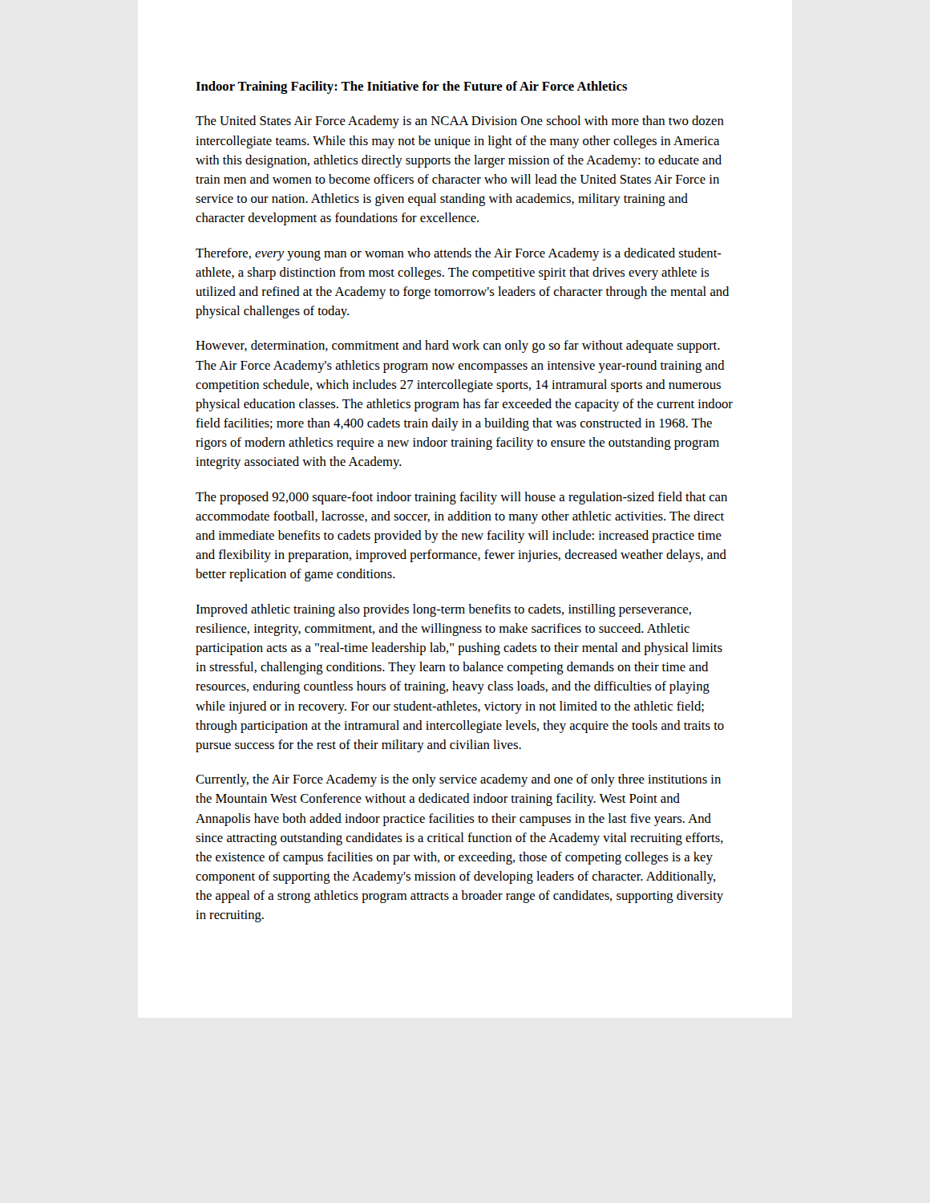Indoor Training Facility: The Initiative for the Future of Air Force Athletics
The United States Air Force Academy is an NCAA Division One school with more than two dozen intercollegiate teams. While this may not be unique in light of the many other colleges in America with this designation, athletics directly supports the larger mission of the Academy: to educate and train men and women to become officers of character who will lead the United States Air Force in service to our nation. Athletics is given equal standing with academics, military training and character development as foundations for excellence.
Therefore, every young man or woman who attends the Air Force Academy is a dedicated student-athlete, a sharp distinction from most colleges. The competitive spirit that drives every athlete is utilized and refined at the Academy to forge tomorrow's leaders of character through the mental and physical challenges of today.
However, determination, commitment and hard work can only go so far without adequate support. The Air Force Academy's athletics program now encompasses an intensive year-round training and competition schedule, which includes 27 intercollegiate sports, 14 intramural sports and numerous physical education classes. The athletics program has far exceeded the capacity of the current indoor field facilities; more than 4,400 cadets train daily in a building that was constructed in 1968. The rigors of modern athletics require a new indoor training facility to ensure the outstanding program integrity associated with the Academy.
The proposed 92,000 square-foot indoor training facility will house a regulation-sized field that can accommodate football, lacrosse, and soccer, in addition to many other athletic activities. The direct and immediate benefits to cadets provided by the new facility will include: increased practice time and flexibility in preparation, improved performance, fewer injuries, decreased weather delays, and better replication of game conditions.
Improved athletic training also provides long-term benefits to cadets, instilling perseverance, resilience, integrity, commitment, and the willingness to make sacrifices to succeed. Athletic participation acts as a "real-time leadership lab," pushing cadets to their mental and physical limits in stressful, challenging conditions. They learn to balance competing demands on their time and resources, enduring countless hours of training, heavy class loads, and the difficulties of playing while injured or in recovery. For our student-athletes, victory in not limited to the athletic field; through participation at the intramural and intercollegiate levels, they acquire the tools and traits to pursue success for the rest of their military and civilian lives.
Currently, the Air Force Academy is the only service academy and one of only three institutions in the Mountain West Conference without a dedicated indoor training facility. West Point and Annapolis have both added indoor practice facilities to their campuses in the last five years. And since attracting outstanding candidates is a critical function of the Academy vital recruiting efforts, the existence of campus facilities on par with, or exceeding, those of competing colleges is a key component of supporting the Academy's mission of developing leaders of character. Additionally, the appeal of a strong athletics program attracts a broader range of candidates, supporting diversity in recruiting.